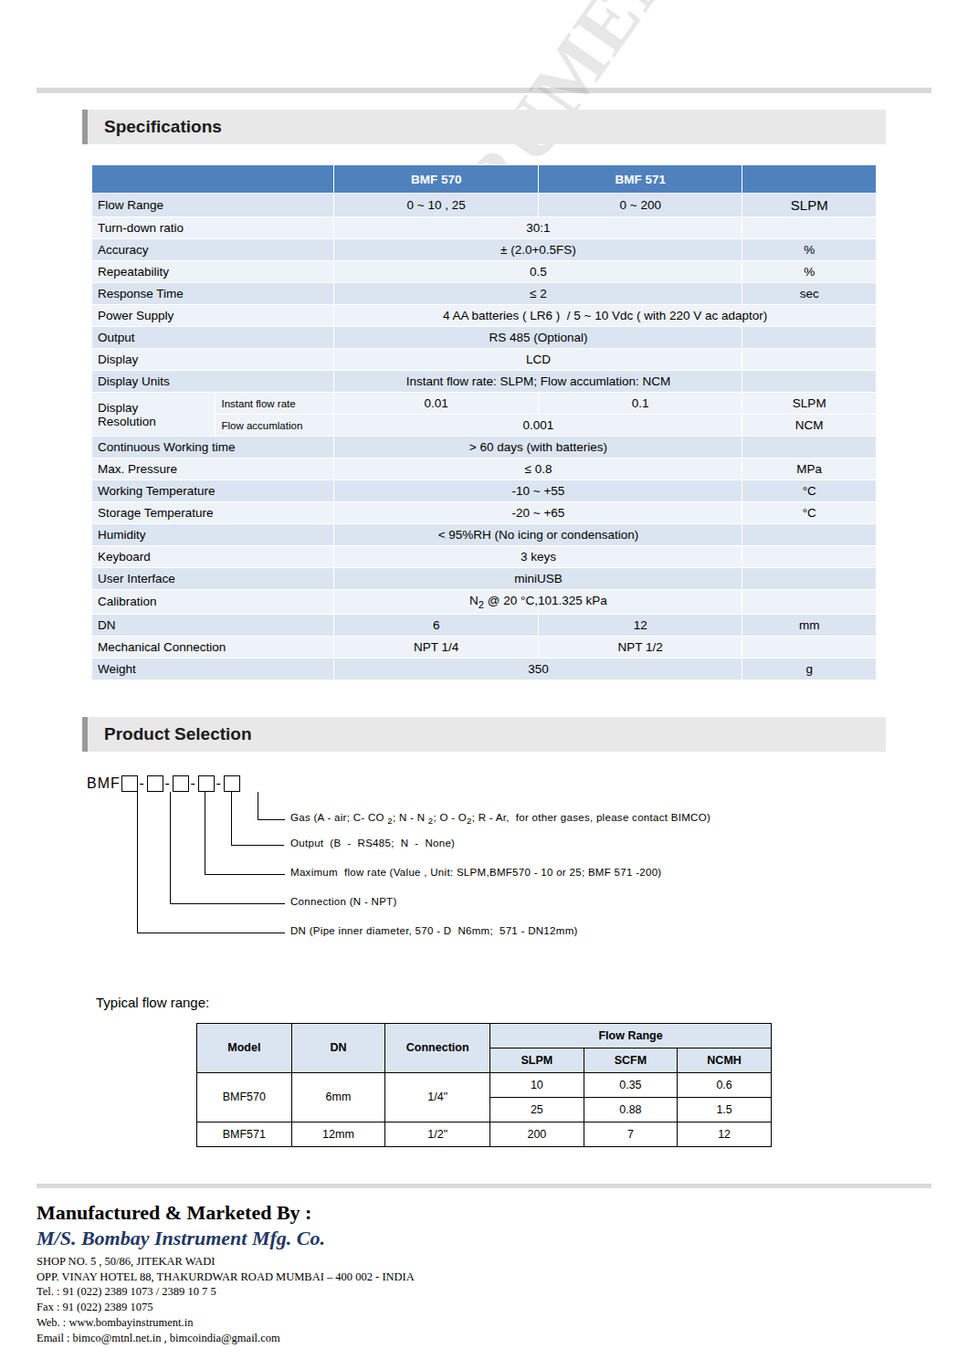BOMBAY INSTRUMENT
Specifications
| | BMF 570 | BMF 571 | |
| --- | --- | --- | --- |
| Flow Range | 0 ~ 10 , 25 | 0 ~ 200 | SLPM |
| Turn-down ratio | 30:1 | |
| Accuracy | ± (2.0+0.5FS) | % |
| Repeatability | 0.5 | % |
| Response Time | ≤ 2 | sec |
| Power Supply | 4 AA batteries ( LR6 ) / 5 ~ 10 Vdc ( with 220 V ac adaptor) |
| Output | RS 485 (Optional) | |
| Display | LCD | |
| Display Units | Instant flow rate: SLPM; Flow accumlation: NCM | |
| Display Resolution | Instant flow rate | 0.01 | 0.1 | SLPM |
| Flow accumlation | 0.001 | NCM |
| Continuous Working time | > 60 days (with batteries) | |
| Max. Pressure | ≤ 0.8 | MPa |
| Working Temperature | -10 ~ +55 | °C |
| Storage Temperature | -20 ~ +65 | °C |
| Humidity | < 95%RH (No icing or condensation) | |
| Keyboard | 3 keys | |
| User Interface | miniUSB | |
| Calibration | N 2 @ 20 °C,101.325 kPa | |
| DN | 6 | 12 | mm |
| Mechanical Connection | NPT 1/4 | NPT 1/2 | |
| Weight | 350 | g |
Product Selection
BMF - - - -
Gas (A - air; C- CO 2; N - N 2; O - O2; R - Ar, for other gases, please contact BIMCO)
Output (B - RS485; N - None)
Maximum flow rate (Value , Unit: SLPM,BMF570 - 10 or 25; BMF 571 -200)
Connection (N - NPT)
DN (Pipe inner diameter, 570 - D N6mm; 571 - DN12mm)
Typical flow range:
| Model | DN | Connection | Flow Range |
| --- | --- | --- | --- |
| SLPM | SCFM | NCMH |
| BMF570 | 6mm | 1/4" | 10 | 0.35 | 0.6 |
| 25 | 0.88 | 1.5 |
| BMF571 | 12mm | 1/2" | 200 | 7 | 12 |
Manufactured & Marketed By :
M/S. Bombay Instrument Mfg. Co.
SHOP NO. 5 , 50/86, JITEKAR WADI
OPP. VINAY HOTEL 88, THAKURDWAR ROAD MUMBAI – 400 002 - INDIA
Tel. : 91 (022) 2389 1073 / 2389 10 7 5
Fax : 91 (022) 2389 1075
Web. : www.bombayinstrument.in
Email : bimco@mtnl.net.in , bimcoindia@gmail.com